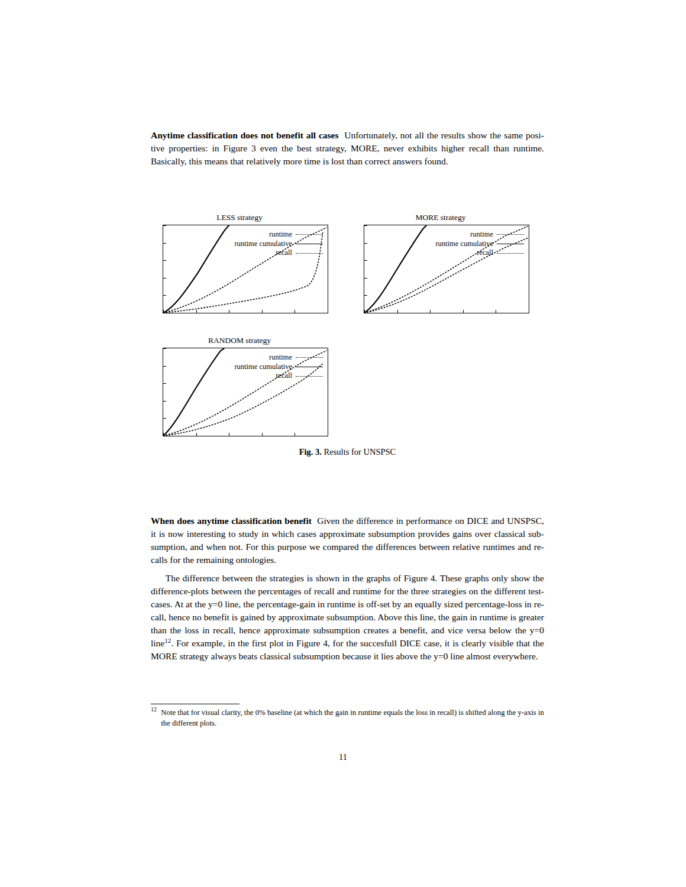Anytime classification does not benefit all cases Unfortunately, not all the results show the same positive properties: in Figure 3 even the best strategy, MORE, never exhibits higher recall than runtime. Basically, this means that relatively more time is lost than correct answers found.
LESS strategy
100
80
60
40
20
0
0
20
40
60
80
100
runtime
runtime cumulative
recall
MORE strategy
100
80
60
40
20
0
0
20
40
60
80
100
runtime
runtime cumulative
recall
RANDOM strategy
100
80
60
40
20
0
0
20
40
60
80
100
runtime
runtime cumulative
recall
Fig. 3. Results for UNSPSC
When does anytime classification benefit Given the difference in perfor­mance on DICE and UNSPSC, it is now interesting to study in which cases approximate subsumption provides gains over classical subsumption, and when not. For this purpose we compared the differences between relative runtimes and recalls for the remaining ontologies.
The difference between the strategies is shown in the graphs of Figure 4. These graphs only show the difference-plots between the percentages of recall and runtime for the three strategies on the different test-cases. At at the y=0 line, the percentage-gain in runtime is off-set by an equally sized percentage-loss in recall, hence no benefit is gained by approximate subsumption. Above this line, the gain in runtime is greater than the loss in recall, hence approximate subsumption creates a benefit, and vice versa below the y=0 line12. For example, in the first plot in Figure 4, for the succesfull DICE case, it is clearly visible that the MORE strategy always beats classical subsumption because it lies above the y=0 line almost everywhere.
12
Note that for visual clarity, the 0% baseline (at which the gain in runtime equals the loss in recall) is shifted along the y-axis in the different plots.
11